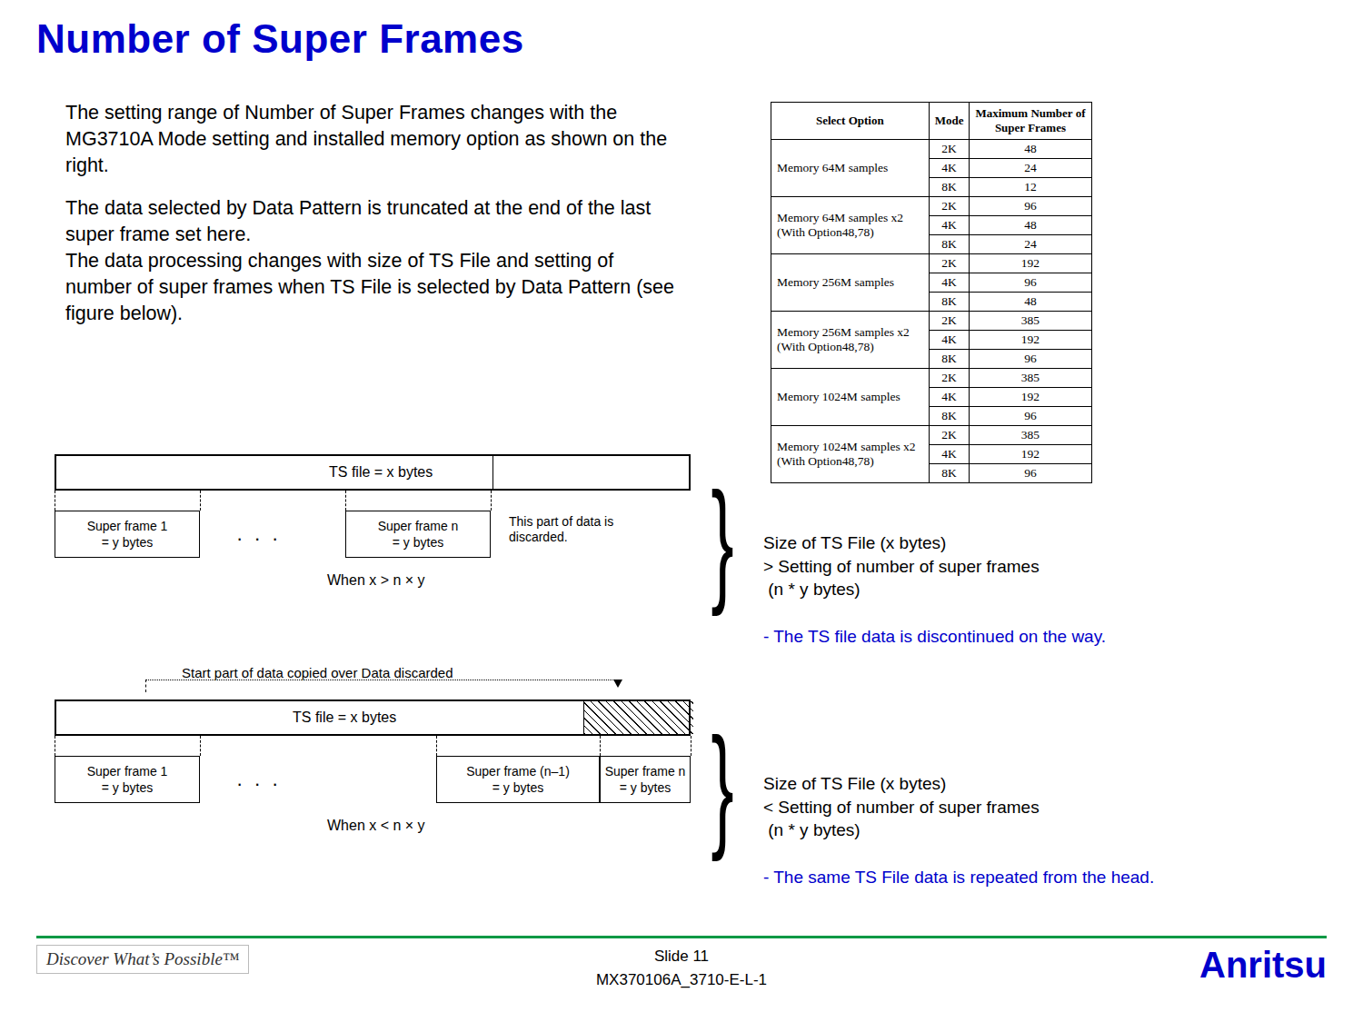Number of Super Frames
The setting range of Number of Super Frames changes with the MG3710A Mode setting and installed memory option as shown on the right.
The data selected by Data Pattern is truncated at the end of the last super frame set here.
The data processing changes with size of TS File and setting of number of super frames when TS File is selected by Data Pattern (see figure below).
| Select Option | Mode | Maximum Number of Super Frames |
| --- | --- | --- |
| Memory 64M samples | 2K | 48 |
| 4K | 24 |
| 8K | 12 |
| Memory 64M samples x2 (With Option48,78) | 2K | 96 |
| 4K | 48 |
| 8K | 24 |
| Memory 256M samples | 2K | 192 |
| 4K | 96 |
| 8K | 48 |
| Memory 256M samples x2 (With Option48,78) | 2K | 385 |
| 4K | 192 |
| 8K | 96 |
| Memory 1024M samples | 2K | 385 |
| 4K | 192 |
| 8K | 96 |
| Memory 1024M samples x2 (With Option48,78) | 2K | 385 |
| 4K | 192 |
| 8K | 96 |
TS file = x bytes
Super frame 1
= y bytes
· · ·
Super frame n
= y bytes
This part of data is
discarded.
When x > n × y
Start part of data copied over Data discarded
TS file = x bytes
Super frame 1
= y bytes
· · ·
Super frame (n–1)
= y bytes
Super frame n
= y bytes
When x < n × y
}
}
Size of TS File (x bytes)
> Setting of number of super frames
(n * y bytes)
- The TS file data is discontinued on the way.
Size of TS File (x bytes)
< Setting of number of super frames
(n * y bytes)
- The same TS File data is repeated from the head.
Discover What’s Possible™
Slide 11
MX370106A_3710-E-L-1
Anritsu